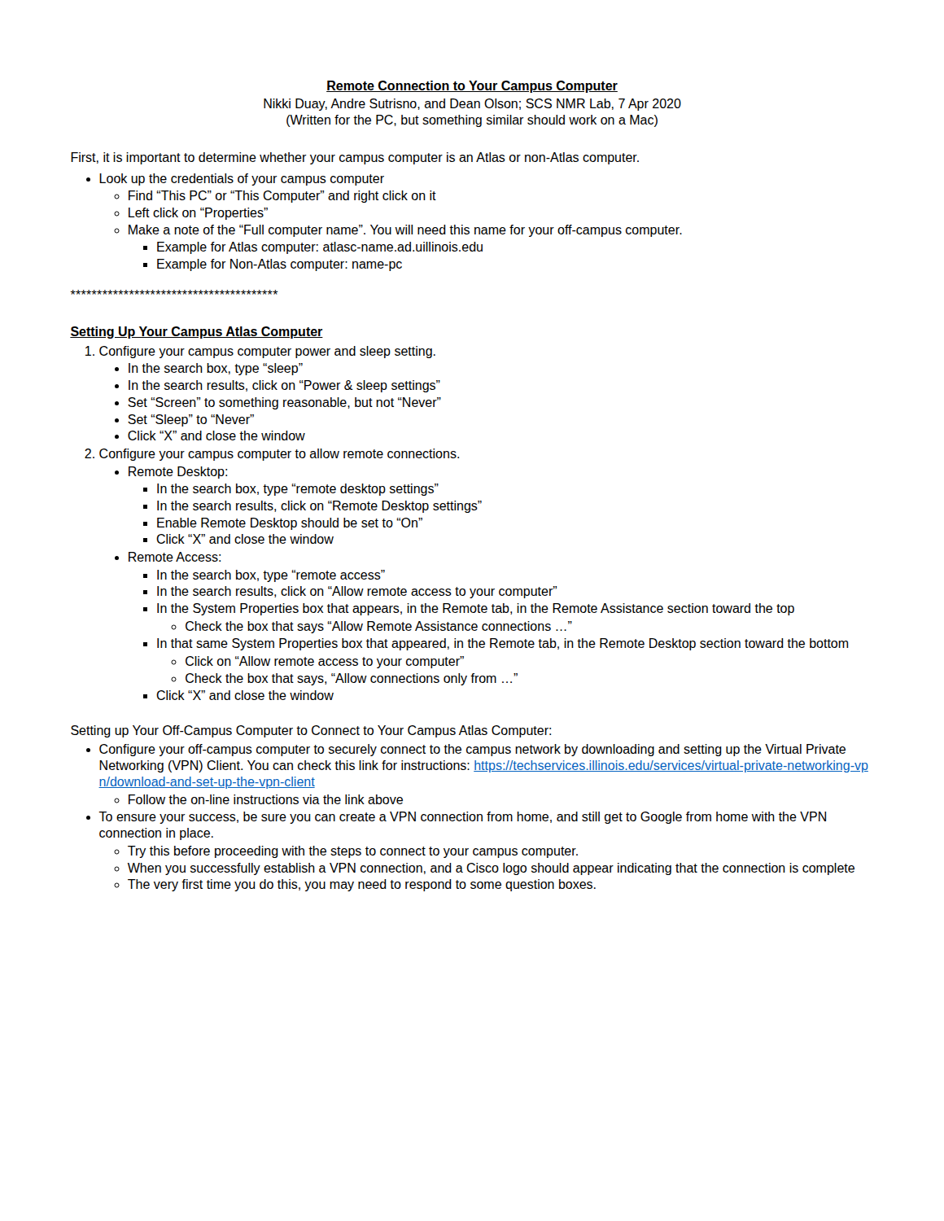Remote Connection to Your Campus Computer
Nikki Duay, Andre Sutrisno, and Dean Olson; SCS NMR Lab, 7 Apr 2020
(Written for the PC, but something similar should work on a Mac)
First, it is important to determine whether your campus computer is an Atlas or non-Atlas computer.
Look up the credentials of your campus computer
Find “This PC” or “This Computer” and right click on it
Left click on “Properties”
Make a note of the “Full computer name”. You will need this name for your off-campus computer.
Example for Atlas computer: atlasc-name.ad.uillinois.edu
Example for Non-Atlas computer: name-pc
***************************************
Setting Up Your Campus Atlas Computer
Configure your campus computer power and sleep setting.
In the search box, type “sleep”
In the search results, click on “Power & sleep settings”
Set “Screen” to something reasonable, but not “Never”
Set “Sleep” to “Never”
Click “X” and close the window
Configure your campus computer to allow remote connections.
Remote Desktop:
In the search box, type “remote desktop settings”
In the search results, click on “Remote Desktop settings”
Enable Remote Desktop should be set to “On”
Click “X” and close the window
Remote Access:
In the search box, type “remote access”
In the search results, click on “Allow remote access to your computer”
In the System Properties box that appears, in the Remote tab, in the Remote Assistance section toward the top
Check the box that says “Allow Remote Assistance connections …”
In that same System Properties box that appeared, in the Remote tab, in the Remote Desktop section toward the bottom
Click on “Allow remote access to your computer”
Check the box that says, “Allow connections only from …”
Click “X” and close the window
Setting up Your Off-Campus Computer to Connect to Your Campus Atlas Computer:
Configure your off-campus computer to securely connect to the campus network by downloading and setting up the Virtual Private Networking (VPN) Client. You can check this link for instructions: https://techservices.illinois.edu/services/virtual-private-networking-vpn/download-and-set-up-the-vpn-client
Follow the on-line instructions via the link above
To ensure your success, be sure you can create a VPN connection from home, and still get to Google from home with the VPN connection in place.
Try this before proceeding with the steps to connect to your campus computer.
When you successfully establish a VPN connection, and a Cisco logo should appear indicating that the connection is complete
The very first time you do this, you may need to respond to some question boxes.